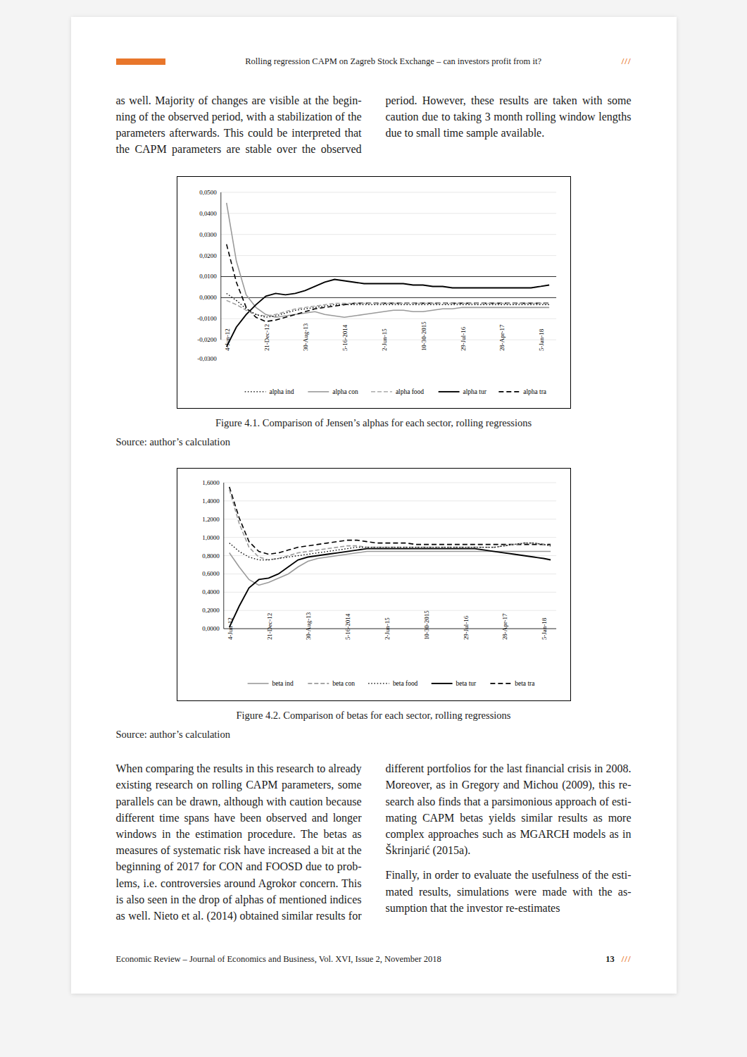Rolling regression CAPM on Zagreb Stock Exchange – can investors profit from it?
///
as well. Majority of changes are visible at the beginning of the observed period, with a stabilization of the parameters afterwards. This could be interpreted that the CAPM parameters are stable over the observed period. However, these results are taken with some caution due to taking 3 month rolling window lengths due to small time sample available.
0,0500 0,0400 0,0300 0,0200 0,0100 0,0000 -0,0100 -0,0200 -0,0300 4-Jun-12 21-Dec-12 30-Aug-13 5-16-2014 2-Jun-15 10-30-2015 29-Jul-16 28-Apr-17 5-Jan-18 alpha ind alpha con alpha food alpha tur alpha tra
Figure 4.1. Comparison of Jensen’s alphas for each sector, rolling regressions
Source: author’s calculation
1,6000 1,4000 1,2000 1,0000 0,8000 0,6000 0,4000 0,2000 0,0000 4-Jun-12 21-Dec-12 30-Aug-13 5-16-2014 2-Jun-15 10-30-2015 29-Jul-16 28-Apr-17 5-Jan-18 beta ind beta con beta food beta tur beta tra
Figure 4.2. Comparison of betas for each sector, rolling regressions
Source: author’s calculation
When comparing the results in this research to already existing research on rolling CAPM parameters, some parallels can be drawn, although with caution because different time spans have been observed and longer windows in the estimation procedure. The betas as measures of systematic risk have increased a bit at the beginning of 2017 for CON and FOOSD due to problems, i.e. controversies around Agrokor concern. This is also seen in the drop of alphas of mentioned indices as well. Nieto et al. (2014) obtained similar results for different portfolios for the last financial crisis in 2008. Moreover, as in Gregory and Michou (2009), this research also finds that a parsimonious approach of estimating CAPM betas yields similar results as more complex approaches such as MGARCH models as in Škrinjarić (2015a).
Finally, in order to evaluate the usefulness of the estimated results, simulations were made with the assumption that the investor re-estimates
Economic Review – Journal of Economics and Business, Vol. XVI, Issue 2, November 2018
13
///